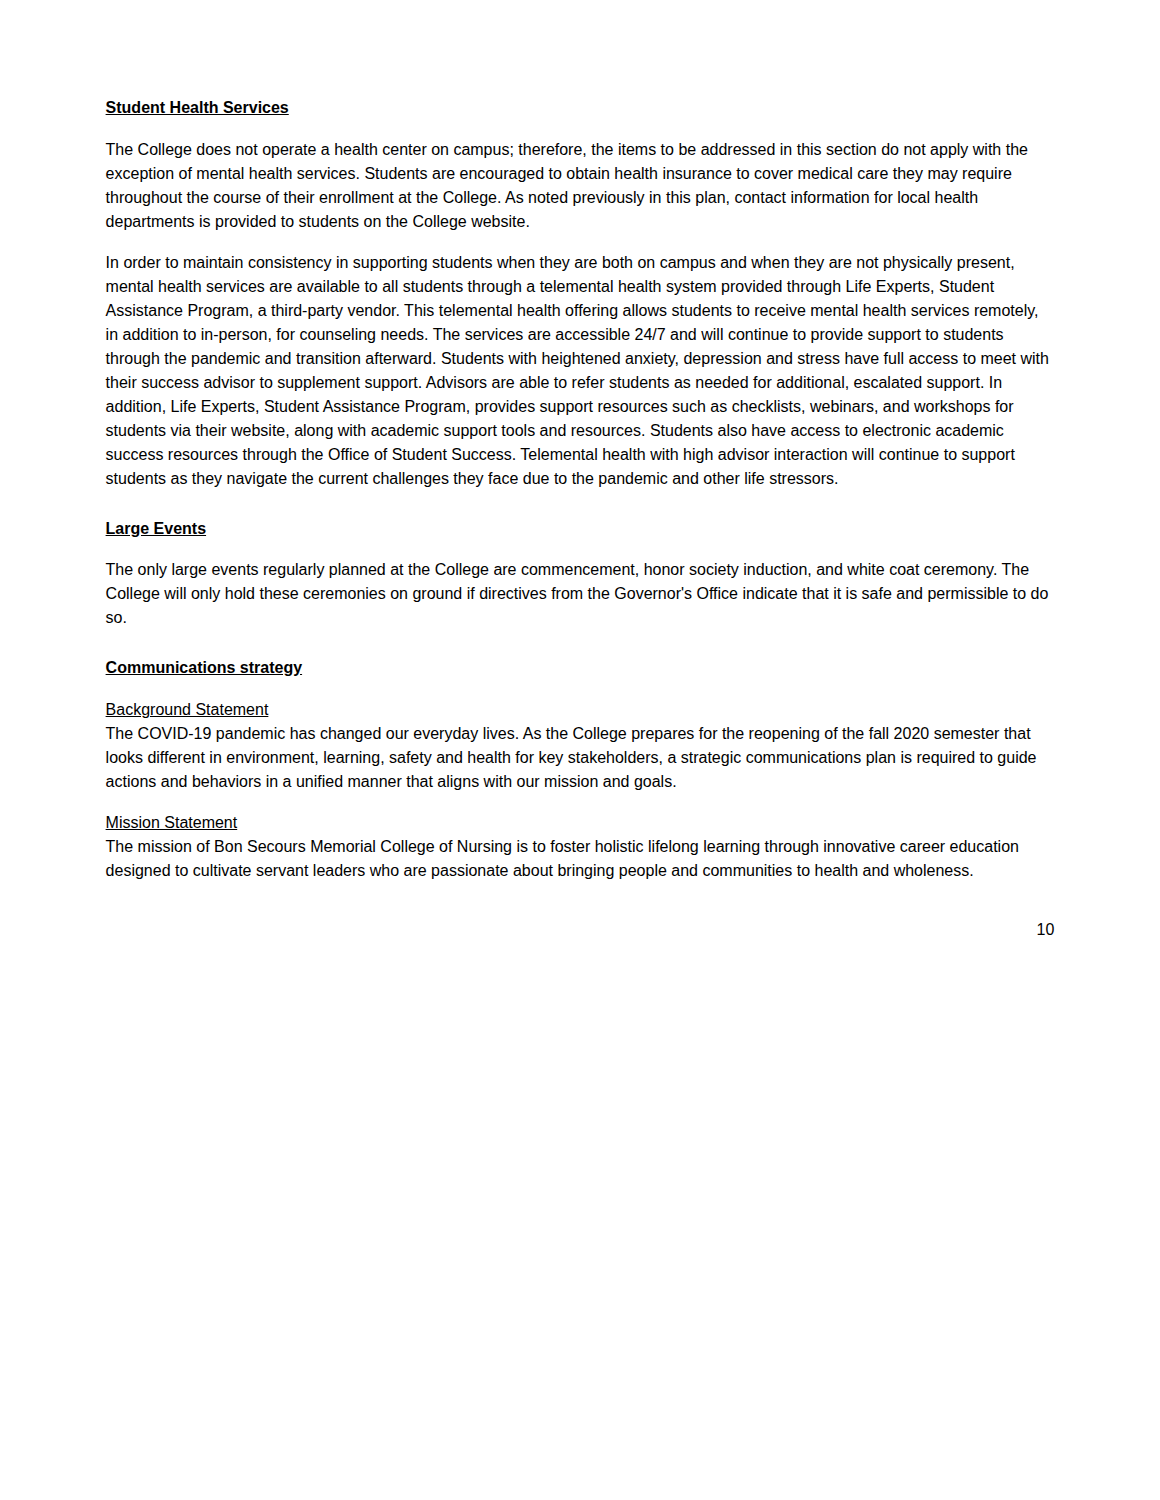Student Health Services
The College does not operate a health center on campus; therefore, the items to be addressed in this section do not apply with the exception of mental health services. Students are encouraged to obtain health insurance to cover medical care they may require throughout the course of their enrollment at the College. As noted previously in this plan, contact information for local health departments is provided to students on the College website.
In order to maintain consistency in supporting students when they are both on campus and when they are not physically present, mental health services are available to all students through a telemental health system provided through Life Experts, Student Assistance Program, a third-party vendor. This telemental health offering allows students to receive mental health services remotely, in addition to in-person, for counseling needs. The services are accessible 24/7 and will continue to provide support to students through the pandemic and transition afterward. Students with heightened anxiety, depression and stress have full access to meet with their success advisor to supplement support. Advisors are able to refer students as needed for additional, escalated support. In addition, Life Experts, Student Assistance Program, provides support resources such as checklists, webinars, and workshops for students via their website, along with academic support tools and resources. Students also have access to electronic academic success resources through the Office of Student Success. Telemental health with high advisor interaction will continue to support students as they navigate the current challenges they face due to the pandemic and other life stressors.
Large Events
The only large events regularly planned at the College are commencement, honor society induction, and white coat ceremony. The College will only hold these ceremonies on ground if directives from the Governor's Office indicate that it is safe and permissible to do so.
Communications strategy
Background Statement
The COVID-19 pandemic has changed our everyday lives. As the College prepares for the reopening of the fall 2020 semester that looks different in environment, learning, safety and health for key stakeholders, a strategic communications plan is required to guide actions and behaviors in a unified manner that aligns with our mission and goals.
Mission Statement
The mission of Bon Secours Memorial College of Nursing is to foster holistic lifelong learning through innovative career education designed to cultivate servant leaders who are passionate about bringing people and communities to health and wholeness.
10